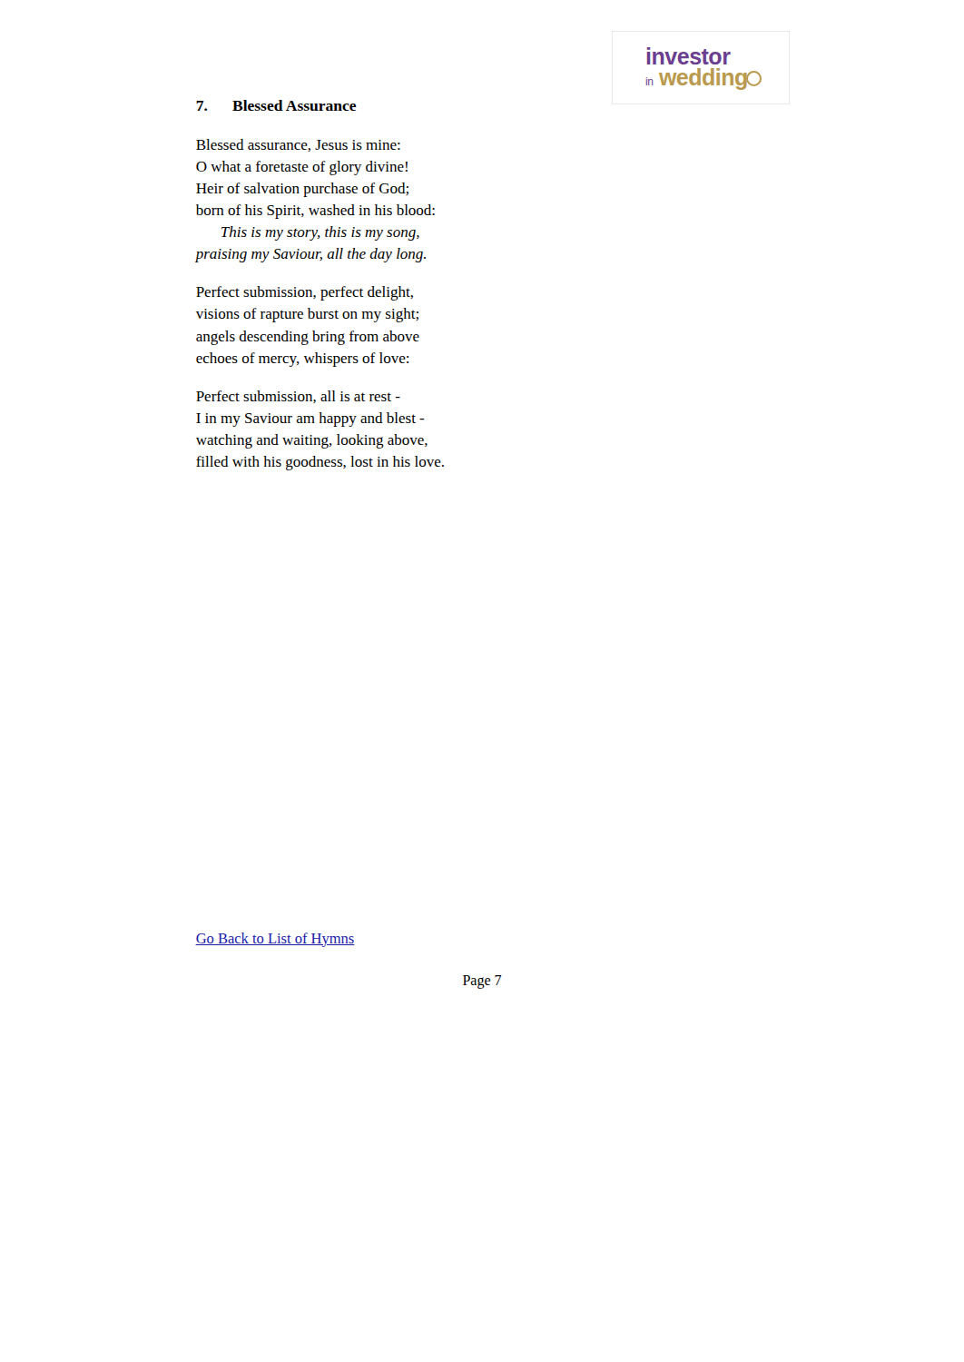in vestor
in weddin g
7. Blessed Assurance
Blessed assurance, Jesus is mine:
O what a foretaste of glory divine!
Heir of salvation purchase of God;
born of his Spirit, washed in his blood:
This is my story, this is my song,
praising my Saviour, all the day long.
Perfect submission, perfect delight,
visions of rapture burst on my sight;
angels descending bring from above
echoes of mercy, whispers of love:
Perfect submission, all is at rest -
I in my Saviour am happy and blest -
watching and waiting, looking above,
filled with his goodness, lost in his love.
Go Back to List of Hymns
Page 7